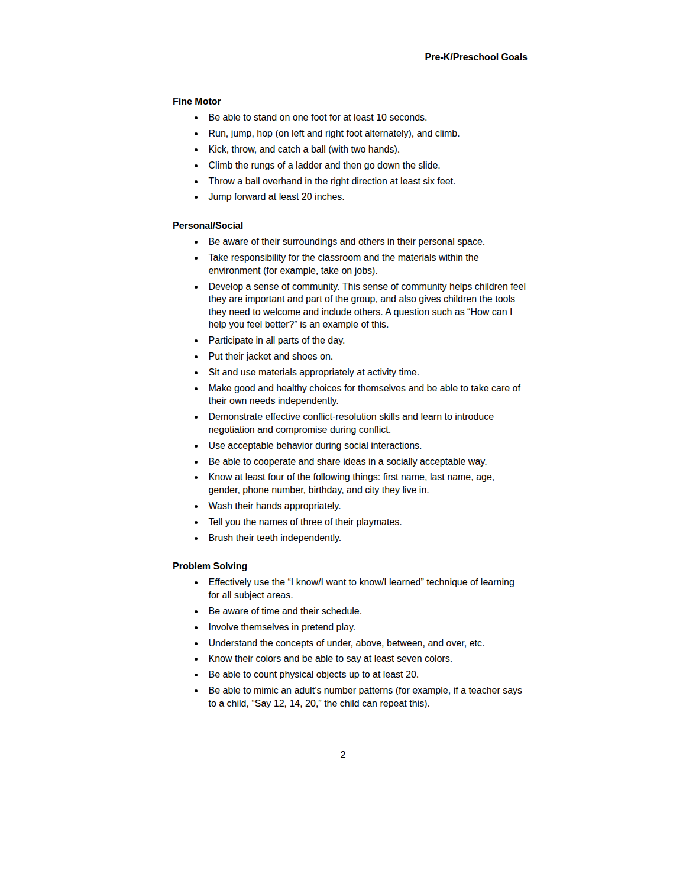Pre-K/Preschool Goals
Fine Motor
Be able to stand on one foot for at least 10 seconds.
Run, jump, hop (on left and right foot alternately), and climb.
Kick, throw, and catch a ball (with two hands).
Climb the rungs of a ladder and then go down the slide.
Throw a ball overhand in the right direction at least six feet.
Jump forward at least 20 inches.
Personal/Social
Be aware of their surroundings and others in their personal space.
Take responsibility for the classroom and the materials within the environment (for example, take on jobs).
Develop a sense of community. This sense of community helps children feel they are important and part of the group, and also gives children the tools they need to welcome and include others. A question such as “How can I help you feel better?” is an example of this.
Participate in all parts of the day.
Put their jacket and shoes on.
Sit and use materials appropriately at activity time.
Make good and healthy choices for themselves and be able to take care of their own needs independently.
Demonstrate effective conflict-resolution skills and learn to introduce negotiation and compromise during conflict.
Use acceptable behavior during social interactions.
Be able to cooperate and share ideas in a socially acceptable way.
Know at least four of the following things: first name, last name, age, gender, phone number, birthday, and city they live in.
Wash their hands appropriately.
Tell you the names of three of their playmates.
Brush their teeth independently.
Problem Solving
Effectively use the “I know/I want to know/I learned” technique of learning for all subject areas.
Be aware of time and their schedule.
Involve themselves in pretend play.
Understand the concepts of under, above, between, and over, etc.
Know their colors and be able to say at least seven colors.
Be able to count physical objects up to at least 20.
Be able to mimic an adult’s number patterns (for example, if a teacher says to a child, “Say 12, 14, 20,” the child can repeat this).
2